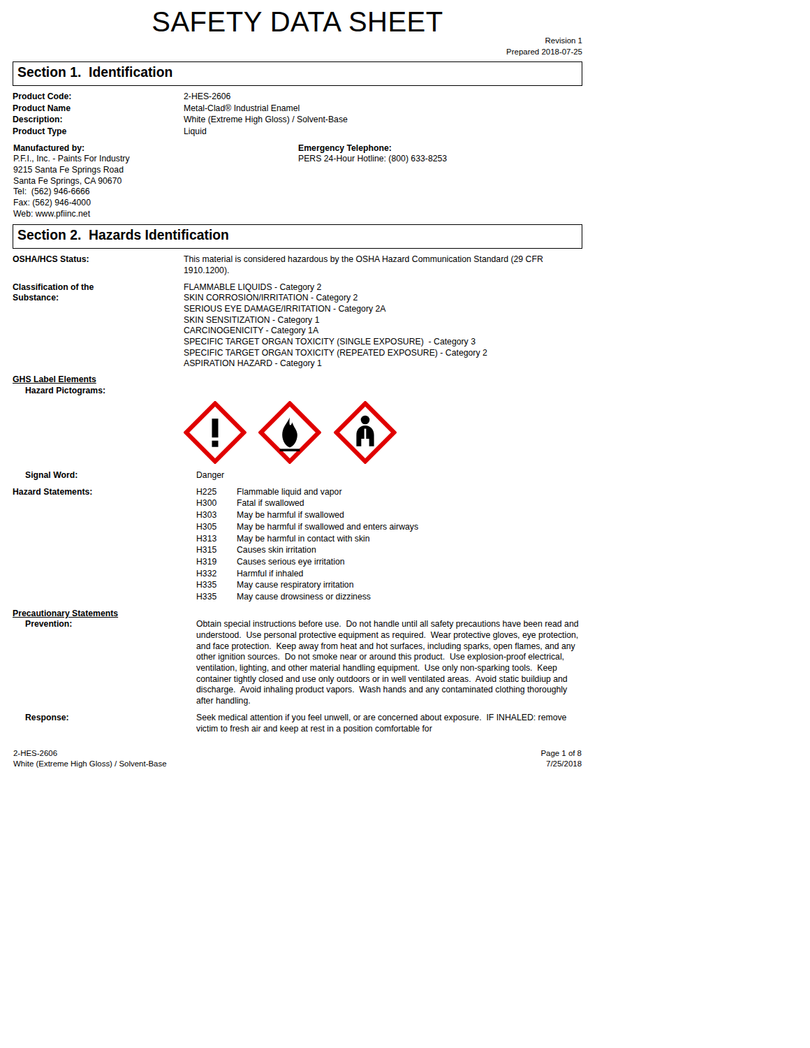SAFETY DATA SHEET
Revision 1
Prepared 2018-07-25
Section 1. Identification
| Product Code: | 2-HES-2606 |
| Product Name | Metal-Clad® Industrial Enamel |
| Description: | White (Extreme High Gloss) / Solvent-Base |
| Product Type | Liquid |
| Manufactured by: P.F.I., Inc. - Paints For Industry 9215 Santa Fe Springs Road Santa Fe Springs, CA 90670 Tel: (562) 946-6666 Fax: (562) 946-4000 Web: www.pfiinc.net | Emergency Telephone: PERS 24-Hour Hotline: (800) 633-8253 |
Section 2. Hazards Identification
| OSHA/HCS Status: | This material is considered hazardous by the OSHA Hazard Communication Standard (29 CFR 1910.1200). |
| Classification of the Substance: | FLAMMABLE LIQUIDS - Category 2 SKIN CORROSION/IRRITATION - Category 2 SERIOUS EYE DAMAGE/IRRITATION - Category 2A SKIN SENSITIZATION - Category 1 CARCINOGENICITY - Category 1A SPECIFIC TARGET ORGAN TOXICITY (SINGLE EXPOSURE) - Category 3 SPECIFIC TARGET ORGAN TOXICITY (REPEATED EXPOSURE) - Category 2 ASPIRATION HAZARD - Category 1 |
GHS Label Elements
| Hazard Pictograms: | |
| Signal Word: | Danger |
| Hazard Statements: | / H225 / Flammable liquid and vapor / / H300 / Fatal if swallowed / / H303 / May be harmful if swallowed / / H305 / May be harmful if swallowed and enters airways / / H313 / May be harmful in contact with skin / / H315 / Causes skin irritation / / H319 / Causes serious eye irritation / / H332 / Harmful if inhaled / / H335 / May cause respiratory irritation / / H335 / May cause drowsiness or dizziness / |
Precautionary Statements
| Prevention: | Obtain special instructions before use. Do not handle until all safety precautions have been read and understood. Use personal protective equipment as required. Wear protective gloves, eye protection, and face protection. Keep away from heat and hot surfaces, including sparks, open flames, and any other ignition sources. Do not smoke near or around this product. Use explosion-proof electrical, ventilation, lighting, and other material handling equipment. Use only non-sparking tools. Keep container tightly closed and use only outdoors or in well ventilated areas. Avoid static buildiup and discharge. Avoid inhaling product vapors. Wash hands and any contaminated clothing thoroughly after handling. |
| Response: | Seek medical attention if you feel unwell, or are concerned about exposure. IF INHALED: remove victim to fresh air and keep at rest in a position comfortable for |
| 2-HES-2606 White (Extreme High Gloss) / Solvent-Base | Page 1 of 8 7/25/2018 |